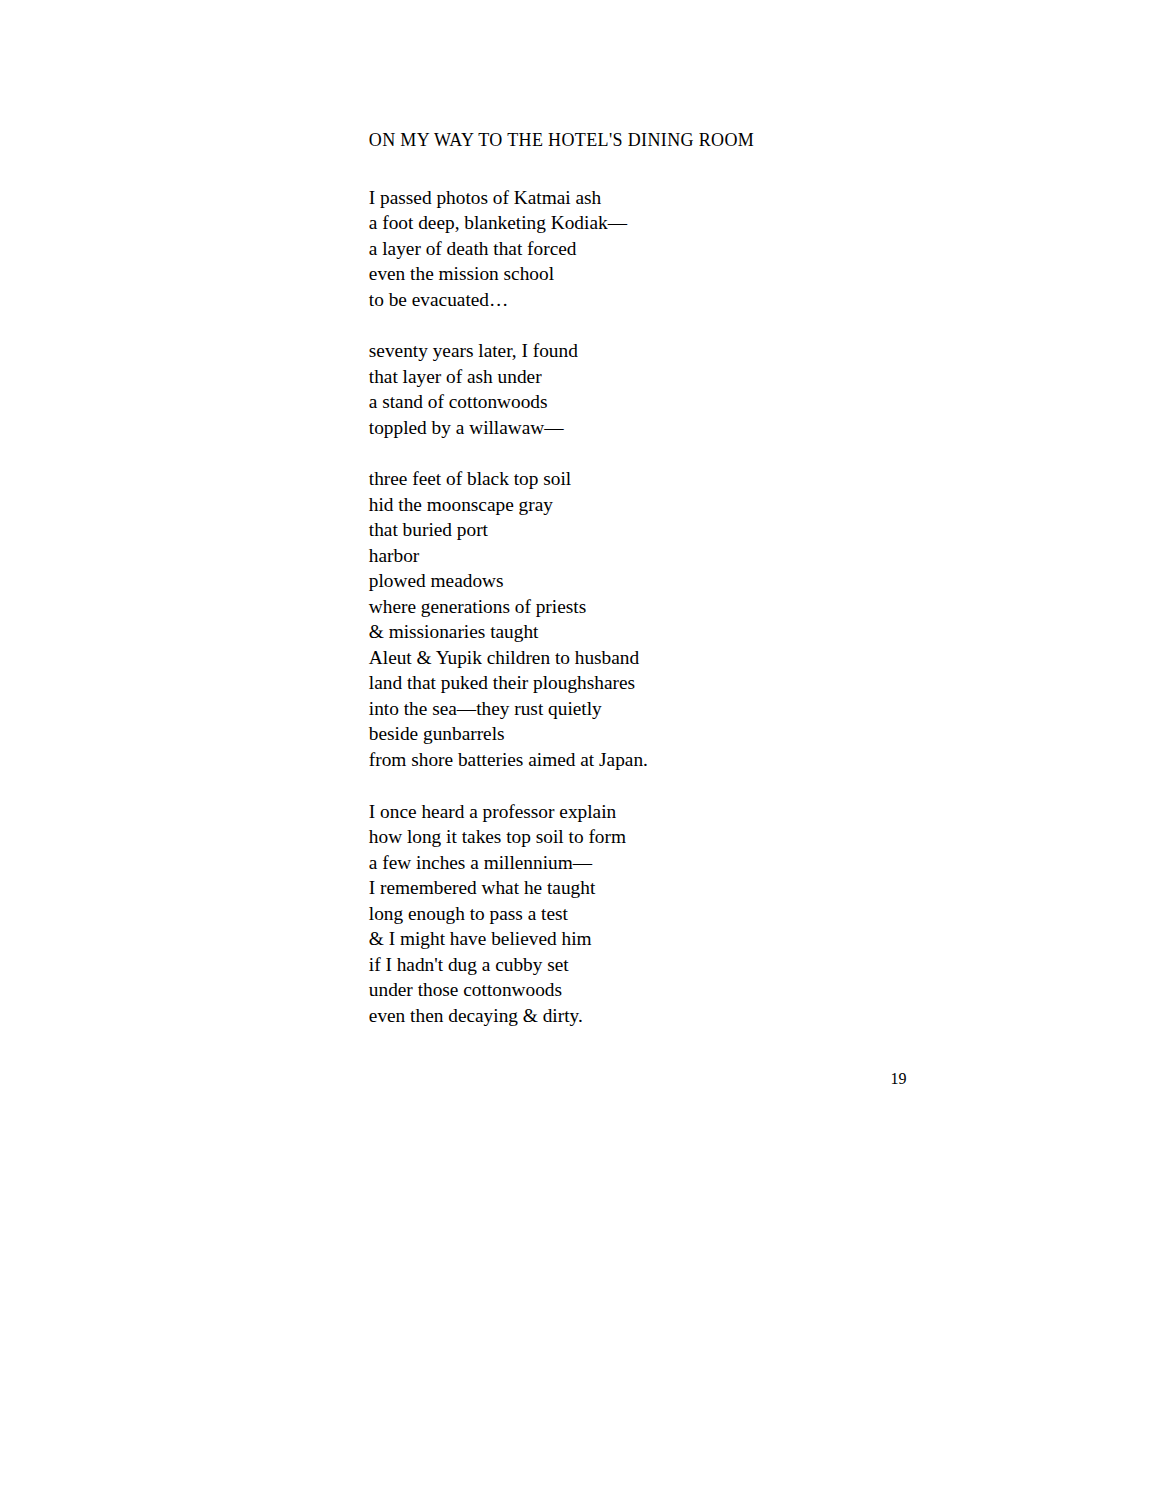On My Way to the Hotel's Dining Room
I passed photos of Katmai ash
a foot deep, blanketing Kodiak—
a layer of death that forced
even the mission school
to be evacuated…
seventy years later, I found
that layer of ash under
a stand of cottonwoods
toppled by a willawaw—
three feet of black top soil
hid the moonscape gray
that buried port
harbor
plowed meadows
where generations of priests
& missionaries taught
Aleut & Yupik children to husband
land that puked their ploughshares
into the sea—they rust quietly
beside gunbarrels
from shore batteries aimed at Japan.
I once heard a professor explain
how long it takes top soil to form
a few inches a millennium—
I remembered what he taught
long enough to pass a test
& I might have believed him
if I hadn't dug a cubby set
under those cottonwoods
even then decaying & dirty.
19